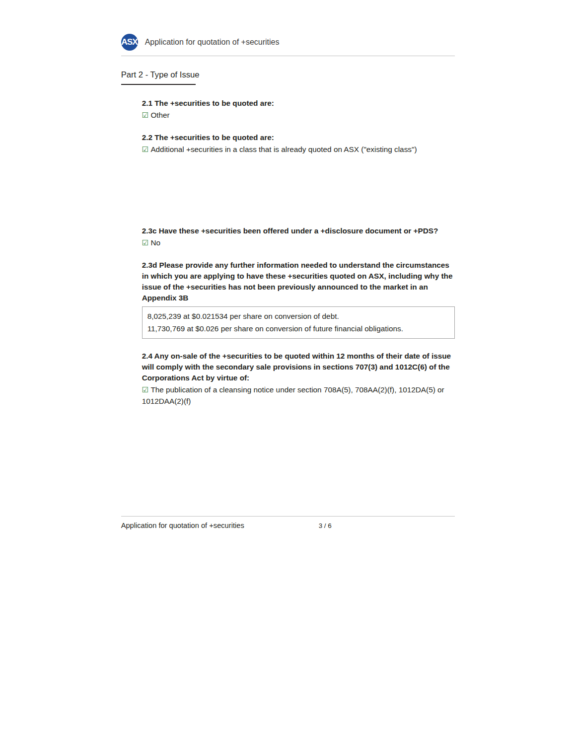ASX
Application for quotation of +securities
Part 2 - Type of Issue
2.1 The +securities to be quoted are:
☑Other
2.2 The +securities to be quoted are:
☑Additional +securities in a class that is already quoted on ASX ("existing class")
2.3c Have these +securities been offered under a +disclosure document or +PDS?
☑No
2.3d Please provide any further information needed to understand the circumstances in which you are applying to have these +securities quoted on ASX, including why the issue of the +securities has not been previously announced to the market in an Appendix 3B
8,025,239 at $0.021534 per share on conversion of debt.
11,730,769 at $0.026 per share on conversion of future financial obligations.
2.4 Any on-sale of the +securities to be quoted within 12 months of their date of issue will comply with the secondary sale provisions in sections 707(3) and 1012C(6) of the Corporations Act by virtue of:
☑The publication of a cleansing notice under section 708A(5), 708AA(2)(f), 1012DA(5) or 1012DAA(2)(f)
Application for quotation of +securities
3 / 6